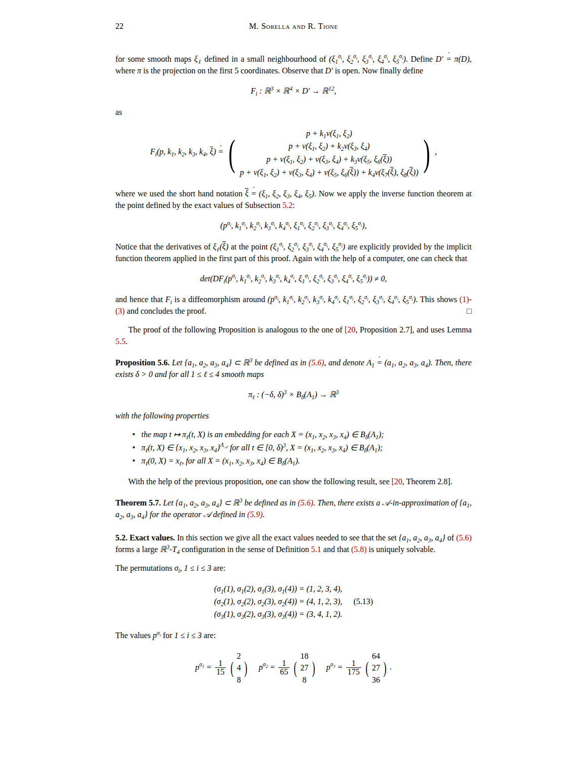22 M. Sorella and R. Tione
for some smooth maps ξℓ defined in a small neighbourhood of (ξ1σi, ξ2σi, ξ3σi, ξ4σi, ξ5σi). Define D′ = π(D), where π is the projection on the first 5 coordinates. Observe that D′ is open. Now finally define
Fi : ℝ3 × ℝ4 × D′ → ℝ12,
as
Fi(p, k1, k2, k3, k4, ξ) = ( p + k1v(ξ1, ξ2) p + v(ξ1, ξ2) + k2v(ξ3, ξ4) p + v(ξ1, ξ2) + v(ξ3, ξ4) + k3v(ξ5, ξ6(ξ)) p + v(ξ1, ξ2) + v(ξ3, ξ4) + v(ξ5, ξ6(ξ)) + k4v(ξ7(ξ), ξ8(ξ)) ) ,
where we used the short hand notation ξ = (ξ1, ξ2, ξ3, ξ4, ξ5). Now we apply the inverse function theorem at the point defined by the exact values of Subsection 5.2:
(pσi, k1σi, k2σi, k3σi, k4σi, ξ1σi, ξ2σi, ξ3σi, ξ4σi, ξ5σi),
Notice that the derivatives of ξℓ(ξ) at the point (ξ1σi, ξ2σi, ξ3σi, ξ4σi, ξ5σi) are explicitly provided by the implicit function theorem applied in the first part of this proof. Again with the help of a computer, one can check that
det(DFi(pσi, k1σi, k2σi, k3σi, k4σi, ξ1σi, ξ2σi, ξ3σi, ξ4σi, ξ5σi)) ≠ 0,
and hence that Fi is a diffeomorphism around (pσi, k1σi, k2σi, k3σi, k4σi, ξ1σi, ξ2σi, ξ3σi, ξ4σi, ξ5σi). This shows (1)-(3) and concludes the proof. □
The proof of the following Proposition is analogous to the one of [20, Proposition 2.7], and uses Lemma 5.5.
Proposition 5.6. Let {a1, a2, a3, a4} ⊂ ℝ3 be defined as in (5.6), and denote A1 = (a1, a2, a3, a4). Then, there exists δ > 0 and for all 1 ≤ ℓ ≤ 4 smooth maps
πℓ : (−δ, δ)3 × Bδ(A1) → ℝ3
with the following properties
the map t ↦ πℓ(t, X) is an embedding for each X = (x1, x2, x3, x4) ∈ Bδ(A1);
πℓ(t, X) ∈ {x1, x2, x3, x4}Λ𝒜 for all t ∈ [0, δ)3, X = (x1, x2, x3, x4) ∈ Bδ(A1);
πℓ(0, X) = xℓ, for all X = (x1, x2, x3, x4) ∈ Bδ(A1).
With the help of the previous proposition, one can show the following result, see [20, Theorem 2.8].
Theorem 5.7. Let {a1, a2, a3, a4} ⊂ ℝ3 be defined as in (5.6). Then, there exists a 𝒜-in-approximation of {a1, a2, a3, a4} for the operator 𝒜 defined in (5.9).
5.2. Exact values. In this section we give all the exact values needed to see that the set {a1, a2, a3, a4} of (5.6) forms a large ℝ3-T4 configuration in the sense of Definition 5.1 and that (5.8) is uniquely solvable.
The permutations σi, 1 ≤ i ≤ 3 are:
(σ1(1), σ1(2), σ1(3), σ1(4)) = (1, 2, 3, 4), (σ2(1), σ2(2), σ2(3), σ2(4)) = (4, 1, 2, 3), (σ3(1), σ3(2), σ3(3), σ3(4)) = (3, 4, 1, 2). (5.13)
The values pσi for 1 ≤ i ≤ 3 are:
pσ1 = 115 ( 248 ) pσ2 = 165 ( 18278 ) pσ3 = 1175 ( 642736 ) .